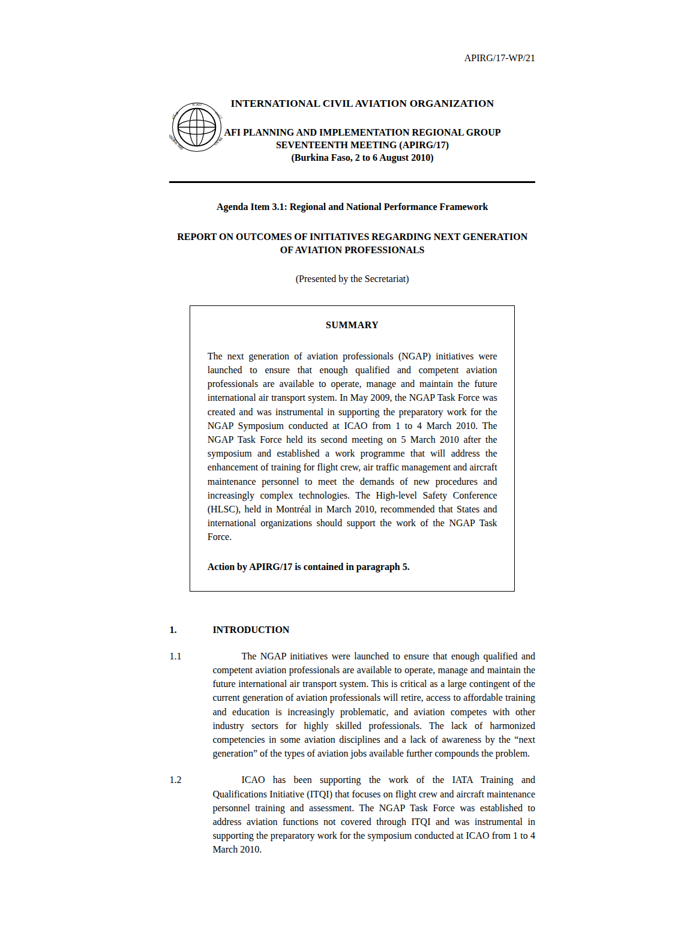APIRG/17-WP/21
ICAO OACI ИКАО 国际民航组织 الايكاو
INTERNATIONAL CIVIL AVIATION ORGANIZATION
AFI PLANNING AND IMPLEMENTATION REGIONAL GROUP
SEVENTEENTH MEETING (APIRG/17)
(Burkina Faso, 2 to 6 August 2010)
Agenda Item 3.1: Regional and National Performance Framework
REPORT ON OUTCOMES OF INITIATIVES REGARDING NEXT GENERATION
OF AVIATION PROFESSIONALS
(Presented by the Secretariat)
SUMMARY
The next generation of aviation professionals (NGAP) initiatives were launched to ensure that enough qualified and competent aviation professionals are available to operate, manage and maintain the future international air transport system. In May 2009, the NGAP Task Force was created and was instrumental in supporting the preparatory work for the NGAP Symposium conducted at ICAO from 1 to 4 March 2010. The NGAP Task Force held its second meeting on 5 March 2010 after the symposium and established a work programme that will address the enhancement of training for flight crew, air traffic management and aircraft maintenance personnel to meet the demands of new procedures and increasingly complex technologies. The High-level Safety Conference (HLSC), held in Montréal in March 2010, recommended that States and international organizations should support the work of the NGAP Task Force.
Action by APIRG/17 is contained in paragraph 5.
1. INTRODUCTION
1.1 The NGAP initiatives were launched to ensure that enough qualified and competent aviation professionals are available to operate, manage and maintain the future international air transport system. This is critical as a large contingent of the current generation of aviation professionals will retire, access to affordable training and education is increasingly problematic, and aviation competes with other industry sectors for highly skilled professionals. The lack of harmonized competencies in some aviation disciplines and a lack of awareness by the “next generation” of the types of aviation jobs available further compounds the problem.
1.2 ICAO has been supporting the work of the IATA Training and Qualifications Initiative (ITQI) that focuses on flight crew and aircraft maintenance personnel training and assessment. The NGAP Task Force was established to address aviation functions not covered through ITQI and was instrumental in supporting the preparatory work for the symposium conducted at ICAO from 1 to 4 March 2010.